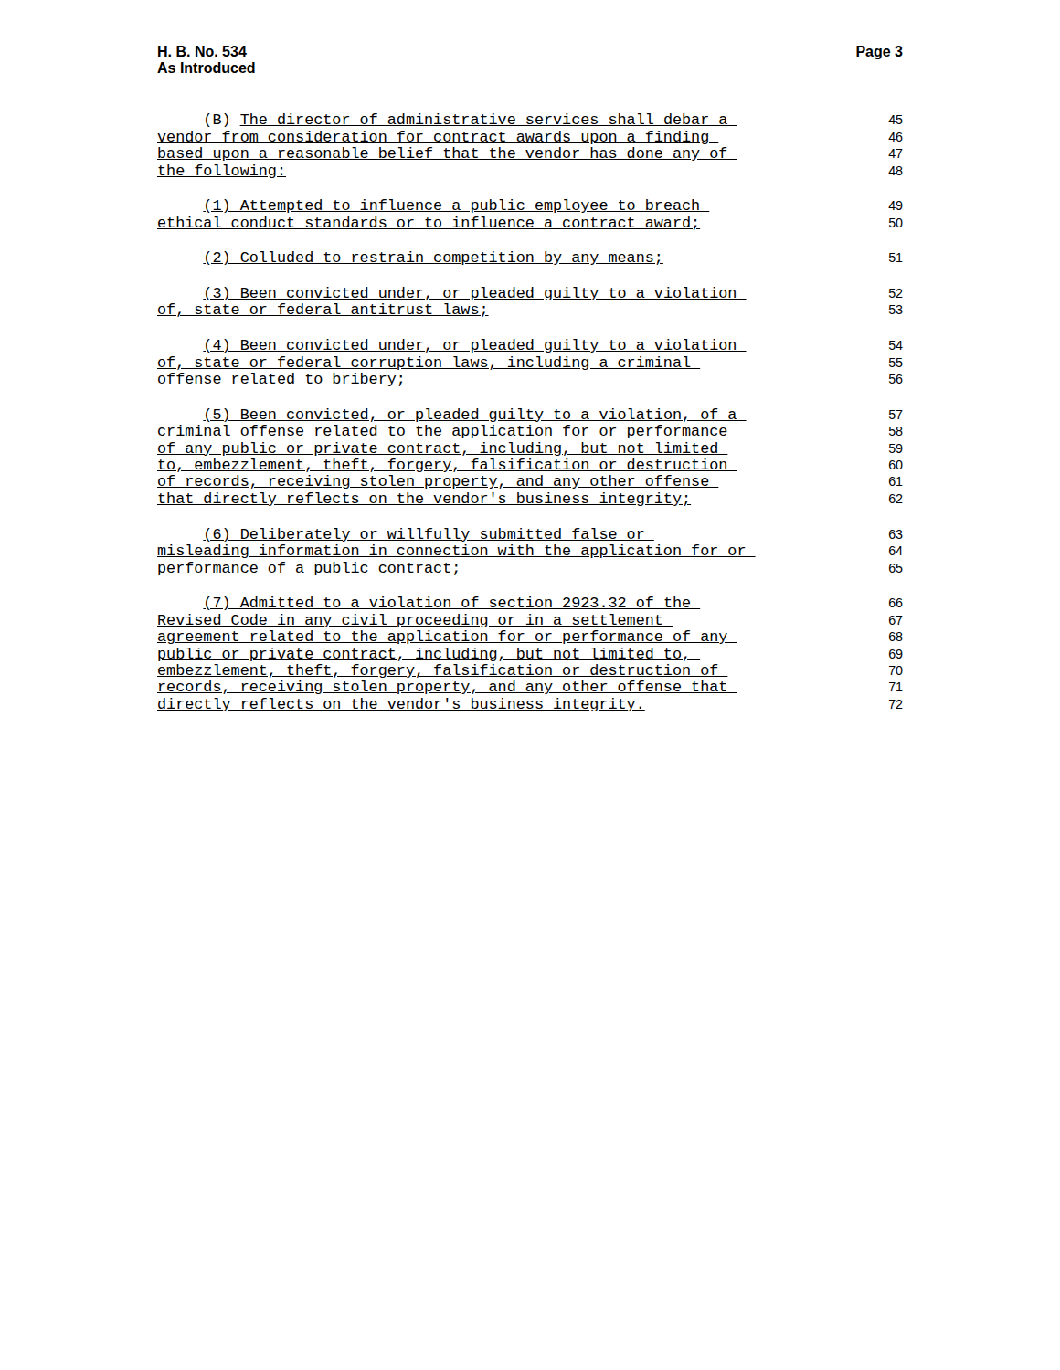H. B. No. 534 As Introduced
Page 3
(B) The director of administrative services shall debar a 45
vendor from consideration for contract awards upon a finding 46
based upon a reasonable belief that the vendor has done any of 47
the following: 48
(1) Attempted to influence a public employee to breach 49
ethical conduct standards or to influence a contract award; 50
(2) Colluded to restrain competition by any means; 51
(3) Been convicted under, or pleaded guilty to a violation 52
of, state or federal antitrust laws; 53
(4) Been convicted under, or pleaded guilty to a violation 54
of, state or federal corruption laws, including a criminal 55
offense related to bribery; 56
(5) Been convicted, or pleaded guilty to a violation, of a 57
criminal offense related to the application for or performance 58
of any public or private contract, including, but not limited 59
to, embezzlement, theft, forgery, falsification or destruction 60
of records, receiving stolen property, and any other offense 61
that directly reflects on the vendor's business integrity; 62
(6) Deliberately or willfully submitted false or 63
misleading information in connection with the application for or 64
performance of a public contract; 65
(7) Admitted to a violation of section 2923.32 of the 66
Revised Code in any civil proceeding or in a settlement 67
agreement related to the application for or performance of any 68
public or private contract, including, but not limited to, 69
embezzlement, theft, forgery, falsification or destruction of 70
records, receiving stolen property, and any other offense that 71
directly reflects on the vendor's business integrity. 72